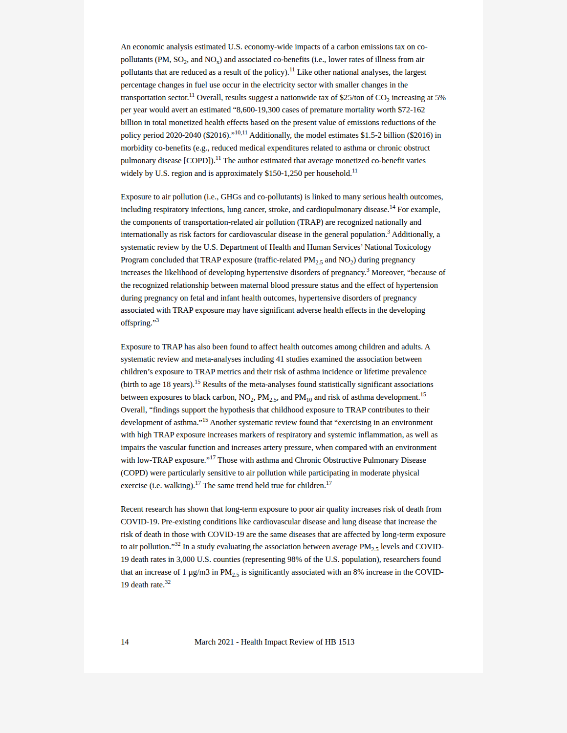An economic analysis estimated U.S. economy-wide impacts of a carbon emissions tax on co-pollutants (PM, SO2, and NOx) and associated co-benefits (i.e., lower rates of illness from air pollutants that are reduced as a result of the policy).11 Like other national analyses, the largest percentage changes in fuel use occur in the electricity sector with smaller changes in the transportation sector.11 Overall, results suggest a nationwide tax of $25/ton of CO2 increasing at 5% per year would avert an estimated “8,600-19,300 cases of premature mortality worth $72-162 billion in total monetized health effects based on the present value of emissions reductions of the policy period 2020-2040 ($2016).”10,11 Additionally, the model estimates $1.5-2 billion ($2016) in morbidity co-benefits (e.g., reduced medical expenditures related to asthma or chronic obstruct pulmonary disease [COPD]).11 The author estimated that average monetized co-benefit varies widely by U.S. region and is approximately $150-1,250 per household.11
Exposure to air pollution (i.e., GHGs and co-pollutants) is linked to many serious health outcomes, including respiratory infections, lung cancer, stroke, and cardiopulmonary disease.14 For example, the components of transportation-related air pollution (TRAP) are recognized nationally and internationally as risk factors for cardiovascular disease in the general population.3 Additionally, a systematic review by the U.S. Department of Health and Human Services’ National Toxicology Program concluded that TRAP exposure (traffic-related PM2.5 and NO2) during pregnancy increases the likelihood of developing hypertensive disorders of pregnancy.3 Moreover, “because of the recognized relationship between maternal blood pressure status and the effect of hypertension during pregnancy on fetal and infant health outcomes, hypertensive disorders of pregnancy associated with TRAP exposure may have significant adverse health effects in the developing offspring.”3
Exposure to TRAP has also been found to affect health outcomes among children and adults. A systematic review and meta-analyses including 41 studies examined the association between children’s exposure to TRAP metrics and their risk of asthma incidence or lifetime prevalence (birth to age 18 years).15 Results of the meta-analyses found statistically significant associations between exposures to black carbon, NO2, PM2.5, and PM10 and risk of asthma development.15 Overall, “findings support the hypothesis that childhood exposure to TRAP contributes to their development of asthma.”15 Another systematic review found that “exercising in an environment with high TRAP exposure increases markers of respiratory and systemic inflammation, as well as impairs the vascular function and increases artery pressure, when compared with an environment with low-TRAP exposure.”17 Those with asthma and Chronic Obstructive Pulmonary Disease (COPD) were particularly sensitive to air pollution while participating in moderate physical exercise (i.e. walking).17 The same trend held true for children.17
Recent research has shown that long-term exposure to poor air quality increases risk of death from COVID-19. Pre-existing conditions like cardiovascular disease and lung disease that increase the risk of death in those with COVID-19 are the same diseases that are affected by long-term exposure to air pollution.”32 In a study evaluating the association between average PM2.5 levels and COVID-19 death rates in 3,000 U.S. counties (representing 98% of the U.S. population), researchers found that an increase of 1 µg/m3 in PM2.5 is significantly associated with an 8% increase in the COVID-19 death rate.32
14 March 2021 - Health Impact Review of HB 1513